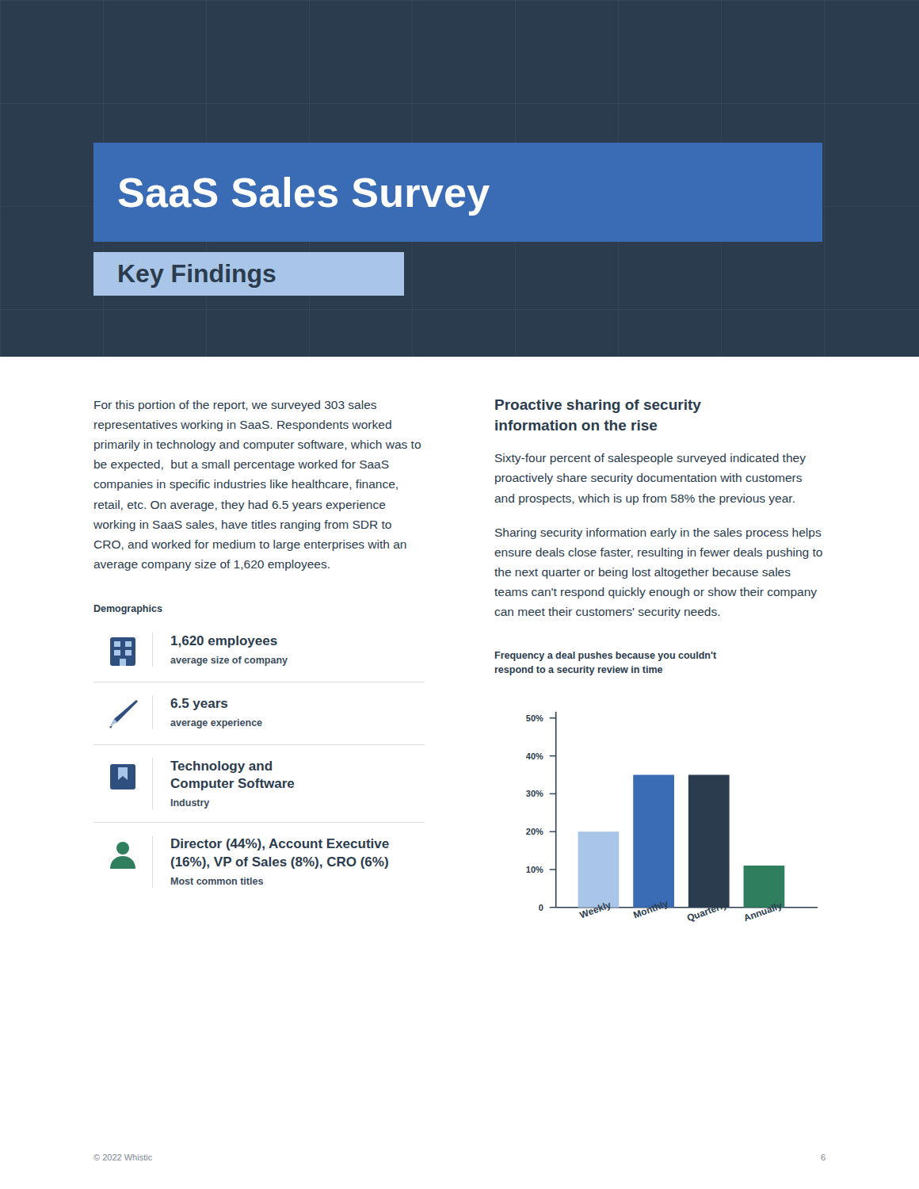SaaS Sales Survey
Key Findings
For this portion of the report, we surveyed 303 sales representatives working in SaaS. Respondents worked primarily in technology and computer software, which was to be expected, but a small percentage worked for SaaS companies in specific industries like healthcare, finance, retail, etc. On average, they had 6.5 years experience working in SaaS sales, have titles ranging from SDR to CRO, and worked for medium to large enterprises with an average company size of 1,620 employees.
Demographics
1,620 employees average size of company
6.5 years average experience
Technology and
Computer Software Industry
Director (44%), Account Executive (16%), VP of Sales (8%), CRO (6%) Most common titles
Proactive sharing of security
information on the rise
Sixty-four percent of salespeople surveyed indicated they proactively share security documentation with customers and prospects, which is up from 58% the previous year.
Sharing security information early in the sales process helps ensure deals close faster, resulting in fewer deals pushing to the next quarter or being lost altogether because sales teams can't respond quickly enough or show their company can meet their customers' security needs.
Frequency a deal pushes because you couldn't
respond to a security review in time
50% 40% 30% 20% 10% 0 Weekly Monthly Quarterly Annually
© 2022 Whistic 6